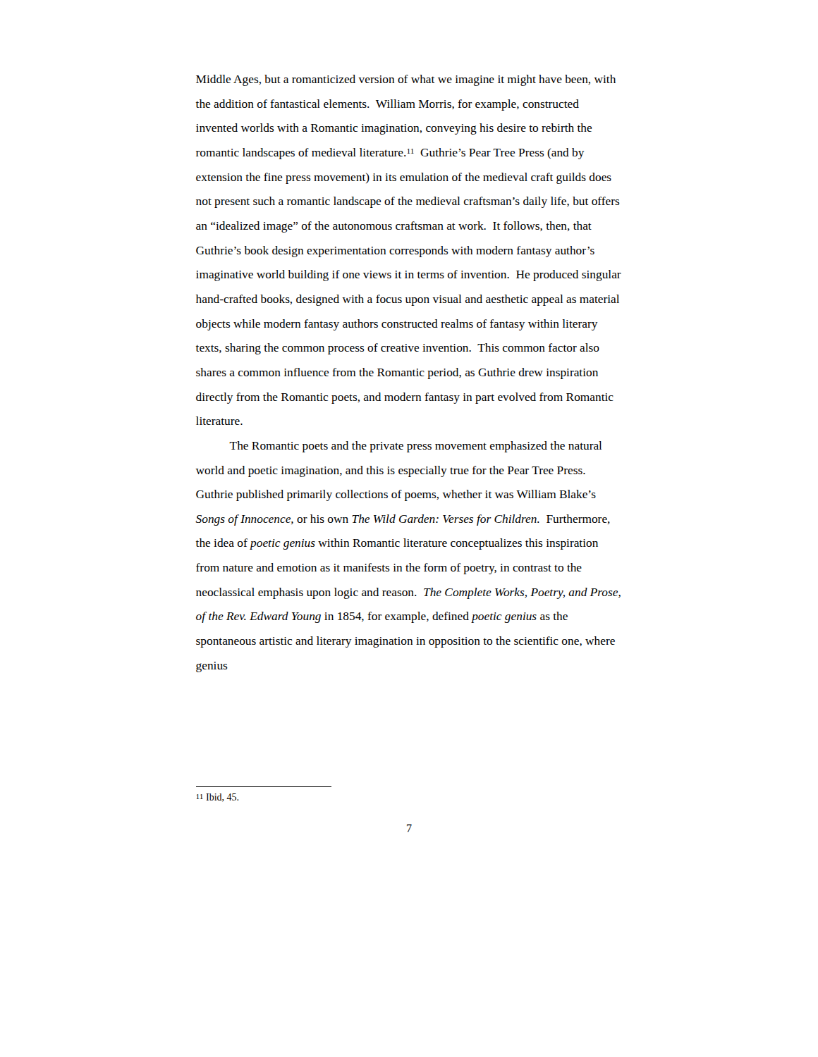Middle Ages, but a romanticized version of what we imagine it might have been, with the addition of fantastical elements. William Morris, for example, constructed invented worlds with a Romantic imagination, conveying his desire to rebirth the romantic landscapes of medieval literature.11 Guthrie’s Pear Tree Press (and by extension the fine press movement) in its emulation of the medieval craft guilds does not present such a romantic landscape of the medieval craftsman’s daily life, but offers an “idealized image” of the autonomous craftsman at work. It follows, then, that Guthrie’s book design experimentation corresponds with modern fantasy author’s imaginative world building if one views it in terms of invention. He produced singular hand-crafted books, designed with a focus upon visual and aesthetic appeal as material objects while modern fantasy authors constructed realms of fantasy within literary texts, sharing the common process of creative invention. This common factor also shares a common influence from the Romantic period, as Guthrie drew inspiration directly from the Romantic poets, and modern fantasy in part evolved from Romantic literature.
The Romantic poets and the private press movement emphasized the natural world and poetic imagination, and this is especially true for the Pear Tree Press. Guthrie published primarily collections of poems, whether it was William Blake’s Songs of Innocence, or his own The Wild Garden: Verses for Children. Furthermore, the idea of poetic genius within Romantic literature conceptualizes this inspiration from nature and emotion as it manifests in the form of poetry, in contrast to the neoclassical emphasis upon logic and reason. The Complete Works, Poetry, and Prose, of the Rev. Edward Young in 1854, for example, defined poetic genius as the spontaneous artistic and literary imagination in opposition to the scientific one, where genius
11 Ibid, 45.
7